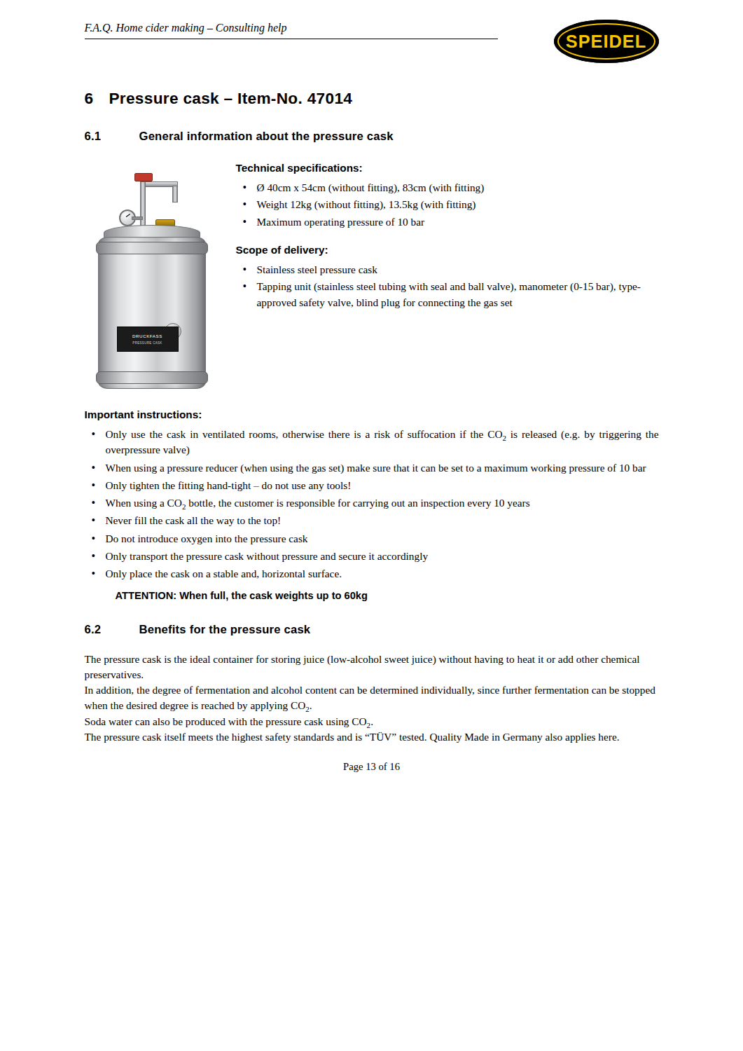F.A.Q. Home cider making – Consulting help
SPEIDEL
6 Pressure cask – Item-No. 47014
6.1 General information about the pressure cask
SPEIDEL
DRUCKFASS PRESSURE CASK
Technical specifications:
Ø 40cm x 54cm (without fitting), 83cm (with fitting)
Weight 12kg (without fitting), 13.5kg (with fitting)
Maximum operating pressure of 10 bar
Scope of delivery:
Stainless steel pressure cask
Tapping unit (stainless steel tubing with seal and ball valve), manometer (0-15 bar), type-approved safety valve, blind plug for connecting the gas set
Important instructions:
Only use the cask in ventilated rooms, otherwise there is a risk of suffocation if the CO2 is released (e.g. by triggering the overpressure valve)
When using a pressure reducer (when using the gas set) make sure that it can be set to a maximum working pressure of 10 bar
Only tighten the fitting hand-tight – do not use any tools!
When using a CO2 bottle, the customer is responsible for carrying out an inspection every 10 years
Never fill the cask all the way to the top!
Do not introduce oxygen into the pressure cask
Only transport the pressure cask without pressure and secure it accordingly
Only place the cask on a stable and, horizontal surface.
ATTENTION: When full, the cask weights up to 60kg
6.2 Benefits for the pressure cask
The pressure cask is the ideal container for storing juice (low-alcohol sweet juice) without having to heat it or add other chemical preservatives.
In addition, the degree of fermentation and alcohol content can be determined individually, since further fermentation can be stopped when the desired degree is reached by applying CO2.
Soda water can also be produced with the pressure cask using CO2.
The pressure cask itself meets the highest safety standards and is “TÜV” tested. Quality Made in Germany also applies here.
Page 13 of 16